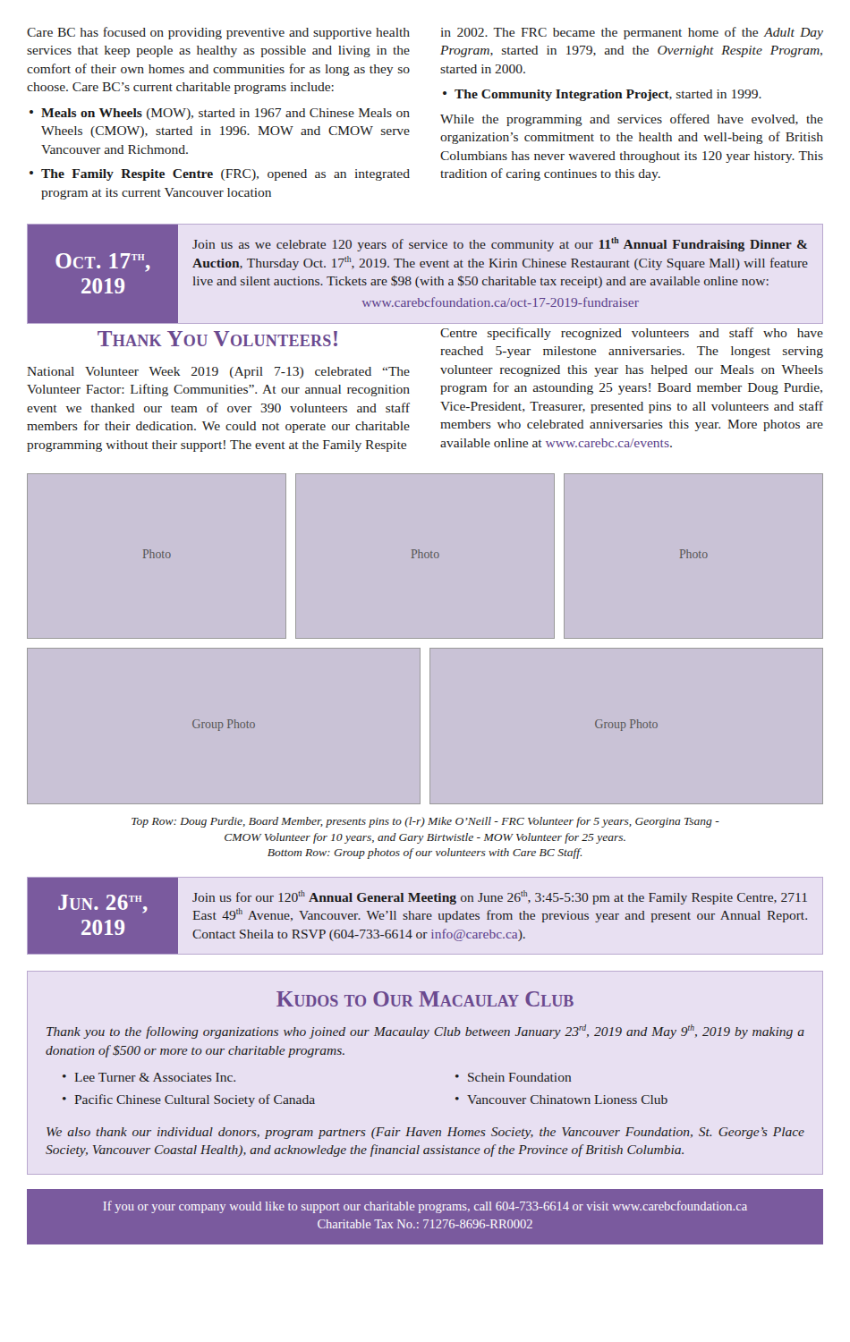Care BC has focused on providing preventive and supportive health services that keep people as healthy as possible and living in the comfort of their own homes and communities for as long as they so choose. Care BC’s current charitable programs include:
Meals on Wheels (MOW), started in 1967 and Chinese Meals on Wheels (CMOW), started in 1996. MOW and CMOW serve Vancouver and Richmond.
The Family Respite Centre (FRC), opened as an integrated program at its current Vancouver location
in 2002. The FRC became the permanent home of the Adult Day Program, started in 1979, and the Overnight Respite Program, started in 2000.
The Community Integration Project, started in 1999.
While the programming and services offered have evolved, the organization’s commitment to the health and well-being of British Columbians has never wavered throughout its 120 year history. This tradition of caring continues to this day.
Oct. 17th, 2019
Join us as we celebrate 120 years of service to the community at our 11th Annual Fundraising Dinner & Auction, Thursday Oct. 17th, 2019. The event at the Kirin Chinese Restaurant (City Square Mall) will feature live and silent auctions. Tickets are $98 (with a $50 charitable tax receipt) and are available online now:
www.carebcfoundation.ca/oct-17-2019-fundraiser
Thank You Volunteers!
National Volunteer Week 2019 (April 7-13) celebrated “The Volunteer Factor: Lifting Communities”. At our annual recognition event we thanked our team of over 390 volunteers and staff members for their dedication. We could not operate our charitable programming without their support! The event at the Family Respite
Centre specifically recognized volunteers and staff who have reached 5-year milestone anniversaries. The longest serving volunteer recognized this year has helped our Meals on Wheels program for an astounding 25 years! Board member Doug Purdie, Vice-President, Treasurer, presented pins to all volunteers and staff members who celebrated anniversaries this year. More photos are available online at www.carebc.ca/events.
Top Row: Doug Purdie, Board Member, presents pins to (l-r) Mike O’Neill - FRC Volunteer for 5 years, Georgina Tsang -
CMOW Volunteer for 10 years, and Gary Birtwistle - MOW Volunteer for 25 years.
Bottom Row: Group photos of our volunteers with Care BC Staff.
Jun. 26th, 2019
Join us for our 120th Annual General Meeting on June 26th, 3:45-5:30 pm at the Family Respite Centre, 2711 East 49th Avenue, Vancouver. We’ll share updates from the previous year and present our Annual Report. Contact Sheila to RSVP (604-733-6614 or info@carebc.ca).
Kudos to Our Macaulay Club
Thank you to the following organizations who joined our Macaulay Club between January 23rd, 2019 and May 9th, 2019 by making a donation of $500 or more to our charitable programs.
Lee Turner & Associates Inc.
Pacific Chinese Cultural Society of Canada
Schein Foundation
Vancouver Chinatown Lioness Club
We also thank our individual donors, program partners (Fair Haven Homes Society, the Vancouver Foundation, St. George’s Place Society, Vancouver Coastal Health), and acknowledge the financial assistance of the Province of British Columbia.
If you or your company would like to support our charitable programs, call 604-733-6614 or visit www.carebcfoundation.ca Charitable Tax No.: 71276-8696-RR0002